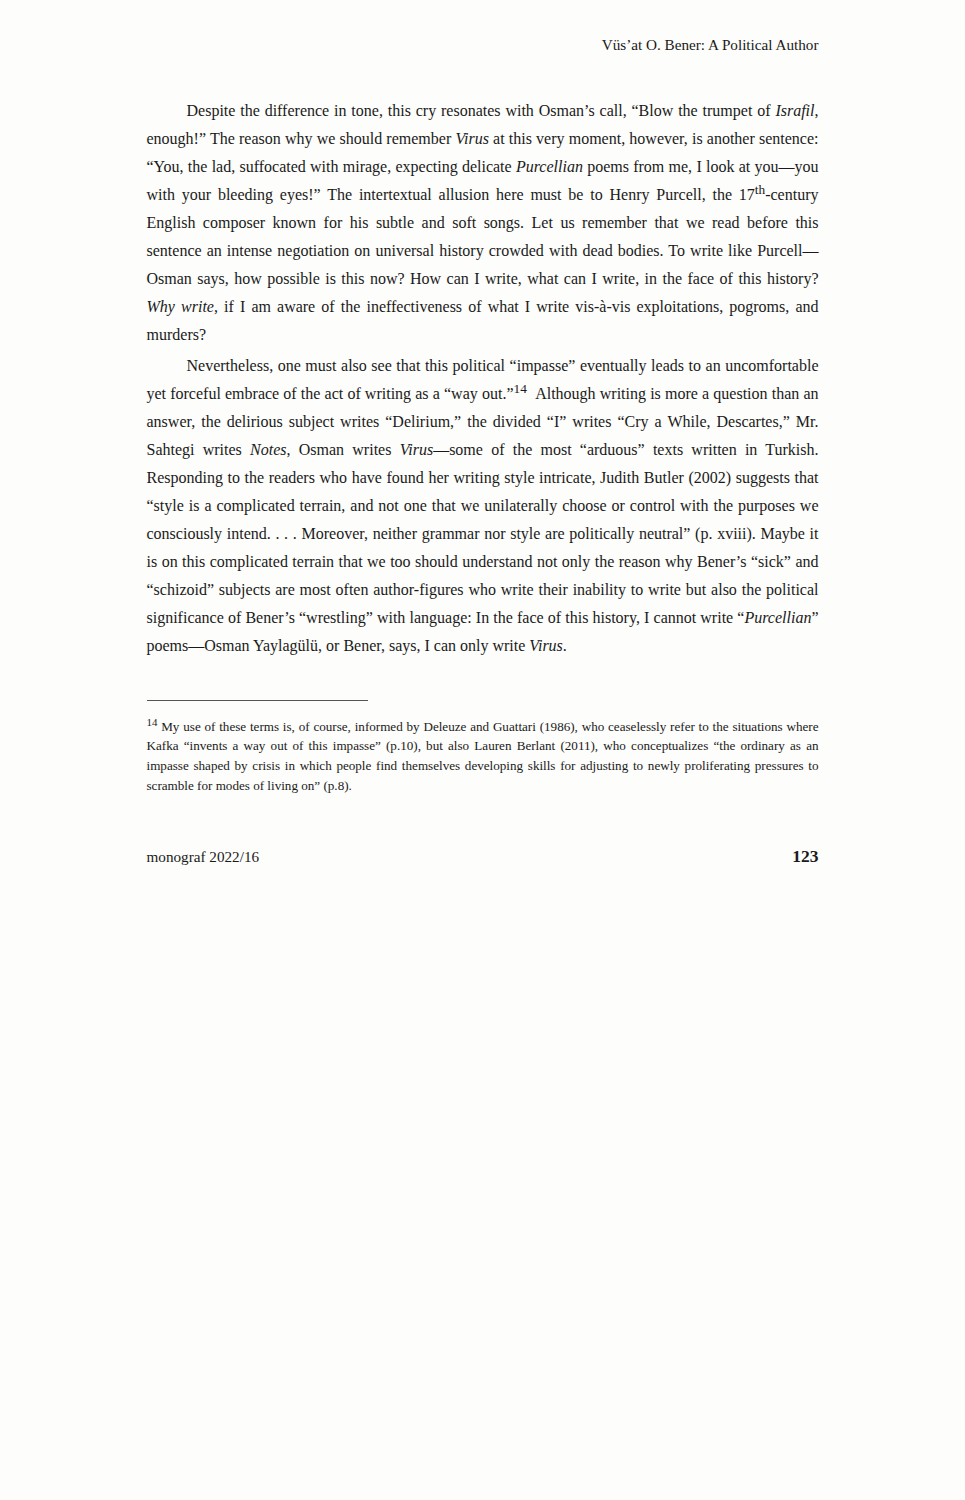Vüs’at O. Bener: A Political Author
Despite the difference in tone, this cry resonates with Osman’s call, “Blow the trumpet of Israfil, enough!” The reason why we should remember Virus at this very moment, however, is another sentence: “You, the lad, suffocated with mirage, expecting delicate Purcellian poems from me, I look at you—you with your bleeding eyes!” The intertextual allusion here must be to Henry Purcell, the 17th-century English composer known for his subtle and soft songs. Let us remember that we read before this sentence an intense negotiation on universal history crowded with dead bodies. To write like Purcell—Osman says, how possible is this now? How can I write, what can I write, in the face of this history? Why write, if I am aware of the ineffectiveness of what I write vis-à-vis exploitations, pogroms, and murders?
Nevertheless, one must also see that this political “impasse” eventually leads to an uncomfortable yet forceful embrace of the act of writing as a “way out.”14 Although writing is more a question than an answer, the delirious subject writes “Delirium,” the divided “I” writes “Cry a While, Descartes,” Mr. Sahtegi writes Notes, Osman writes Virus—some of the most “arduous” texts written in Turkish. Responding to the readers who have found her writing style intricate, Judith Butler (2002) suggests that “style is a complicated terrain, and not one that we unilaterally choose or control with the purposes we consciously intend. . . . Moreover, neither grammar nor style are politically neutral” (p. xviii). Maybe it is on this complicated terrain that we too should understand not only the reason why Bener’s “sick” and “schizoid” subjects are most often author-figures who write their inability to write but also the political significance of Bener’s “wrestling” with language: In the face of this history, I cannot write “Purcellian” poems—Osman Yaylagülü, or Bener, says, I can only write Virus.
14 My use of these terms is, of course, informed by Deleuze and Guattari (1986), who ceaselessly refer to the situations where Kafka “invents a way out of this impasse” (p.10), but also Lauren Berlant (2011), who conceptualizes “the ordinary as an impasse shaped by crisis in which people find themselves developing skills for adjusting to newly proliferating pressures to scramble for modes of living on” (p.8).
monograf 2022/16 123